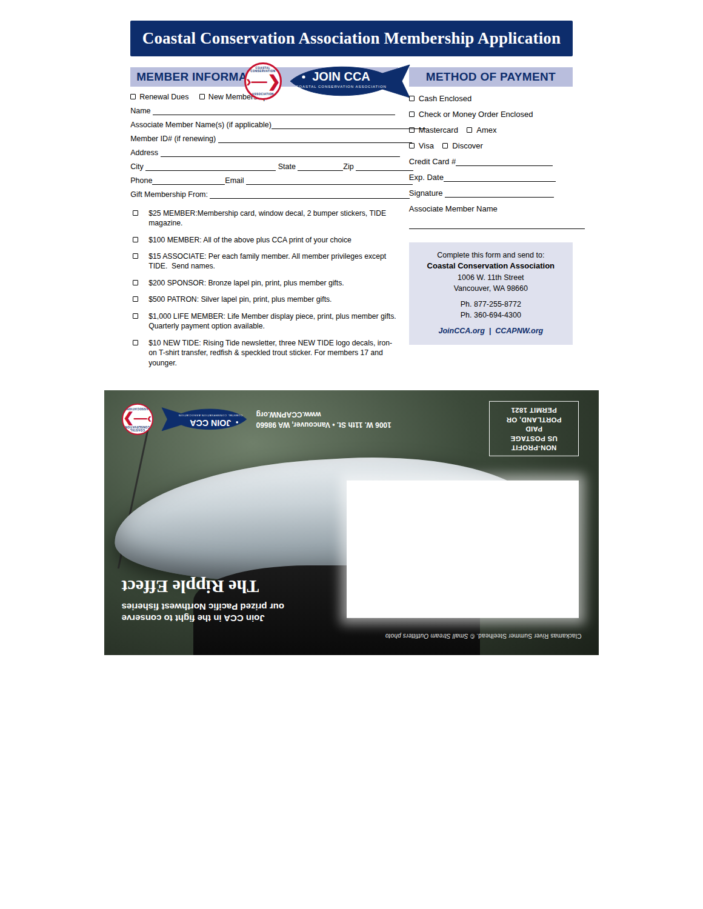Coastal Conservation Association Membership Application
COASTAL CONSERVATION
❮—‹
ASSOCIATION
JOIN CCA COASTAL CONSERVATION ASSOCIATION
MEMBER INFORMATION
Renewal Dues New Membership
Name
Associate Member Name(s) (if applicable)
Member ID# (if renewing)
Address
City State Zip
Phone Email
Gift Membership From:
$25 MEMBER:Membership card, window decal, 2 bumper stickers, TIDE magazine.
$100 MEMBER: All of the above plus CCA print of your choice
$15 ASSOCIATE: Per each family member. All member privileges except TIDE. Send names.
$200 SPONSOR: Bronze lapel pin, print, plus member gifts.
$500 PATRON: Silver lapel pin, print, plus member gifts.
$1,000 LIFE MEMBER: Life Member display piece, print, plus member gifts.
Quarterly payment option available.
$10 NEW TIDE: Rising Tide newsletter, three NEW TIDE logo decals, iron-on T-shirt transfer, redfish & speckled trout sticker. For members 17 and younger.
METHOD OF PAYMENT
Cash Enclosed
Check or Money Order Enclosed
Mastercard Amex
Visa Discover
Credit Card #
Exp. Date
Signature
Associate Member Name
Complete this form and send to:
Coastal Conservation Association
1006 W. 11th Street
Vancouver, WA 98660
Ph. 877-255-8772
Ph. 360-694-4300
JoinCCA.org | CCAPNW.org
Clackamas River Summer Steelhead. © Small Stream Outfitters photo
Join CCA in the fight to conserve
our prized Pacific Northwest fisheries
The Ripple Effect
1006 W. 11th St. • Vancouver, WA 98660
www.CCAPNW.org
JOIN CCA COASTAL CONSERVATION ASSOCIATION
COASTAL CONSERVATION
❮—‹
ASSOCIATION
NON-PROFIT
US POSTAGE
PAID
PORTLAND, OR
PERMIT 1821